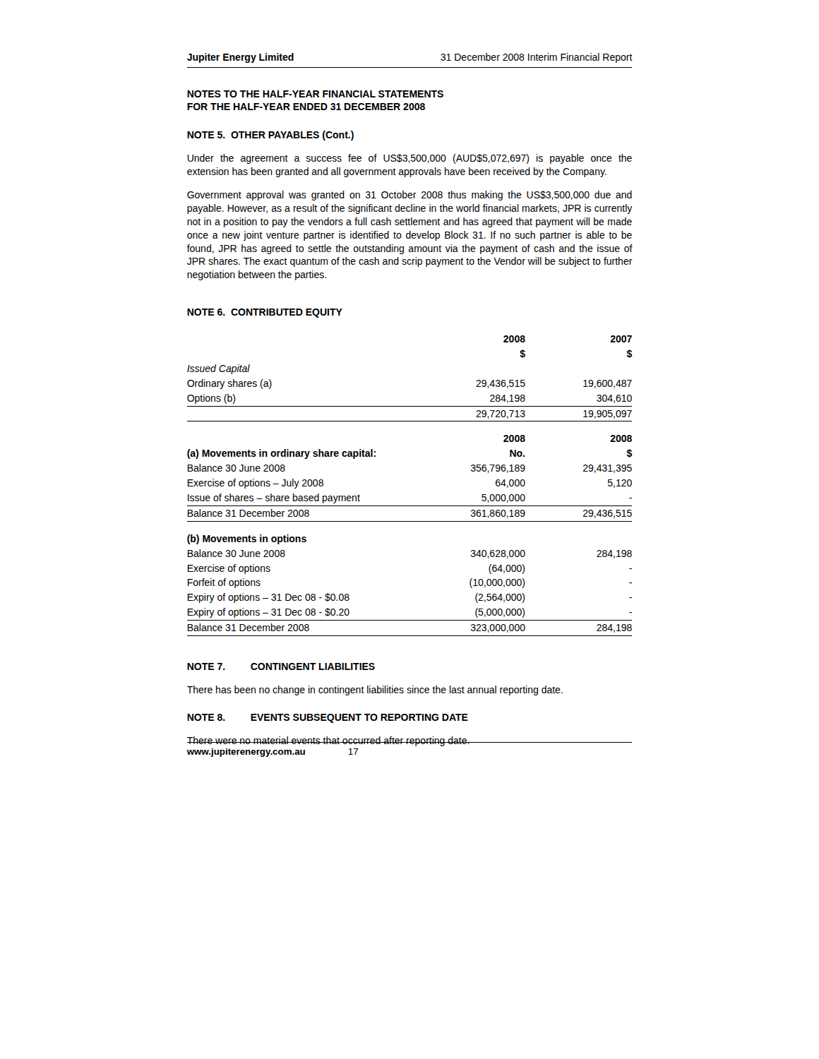Jupiter Energy Limited
31 December 2008 Interim Financial Report
NOTES TO THE HALF-YEAR FINANCIAL STATEMENTS
FOR THE HALF-YEAR ENDED 31 DECEMBER 2008
NOTE 5. OTHER PAYABLES (Cont.)
Under the agreement a success fee of US$3,500,000 (AUD$5,072,697) is payable once the extension has been granted and all government approvals have been received by the Company.
Government approval was granted on 31 October 2008 thus making the US$3,500,000 due and payable. However, as a result of the significant decline in the world financial markets, JPR is currently not in a position to pay the vendors a full cash settlement and has agreed that payment will be made once a new joint venture partner is identified to develop Block 31. If no such partner is able to be found, JPR has agreed to settle the outstanding amount via the payment of cash and the issue of JPR shares. The exact quantum of the cash and scrip payment to the Vendor will be subject to further negotiation between the parties.
NOTE 6. CONTRIBUTED EQUITY
| | 2008 | 2007 |
| | $ | $ |
| Issued Capital | | |
| Ordinary shares (a) | 29,436,515 | 19,600,487 |
| Options (b) | 284,198 | 304,610 |
| | 29,720,713 | 19,905,097 |
| | 2008 | 2008 |
| (a) Movements in ordinary share capital: | No. | $ |
| Balance 30 June 2008 | 356,796,189 | 29,431,395 |
| Exercise of options – July 2008 | 64,000 | 5,120 |
| Issue of shares – share based payment | 5,000,000 | - |
| Balance 31 December 2008 | 361,860,189 | 29,436,515 |
| (b) Movements in options | | |
| Balance 30 June 2008 | 340,628,000 | 284,198 |
| Exercise of options | (64,000) | - |
| Forfeit of options | (10,000,000) | - |
| Expiry of options – 31 Dec 08 - $0.08 | (2,564,000) | - |
| Expiry of options – 31 Dec 08 - $0.20 | (5,000,000) | - |
| Balance 31 December 2008 | 323,000,000 | 284,198 |
NOTE 7. CONTINGENT LIABILITIES
There has been no change in contingent liabilities since the last annual reporting date.
NOTE 8. EVENTS SUBSEQUENT TO REPORTING DATE
There were no material events that occurred after reporting date.
www.jupiterenergy.com.au
17